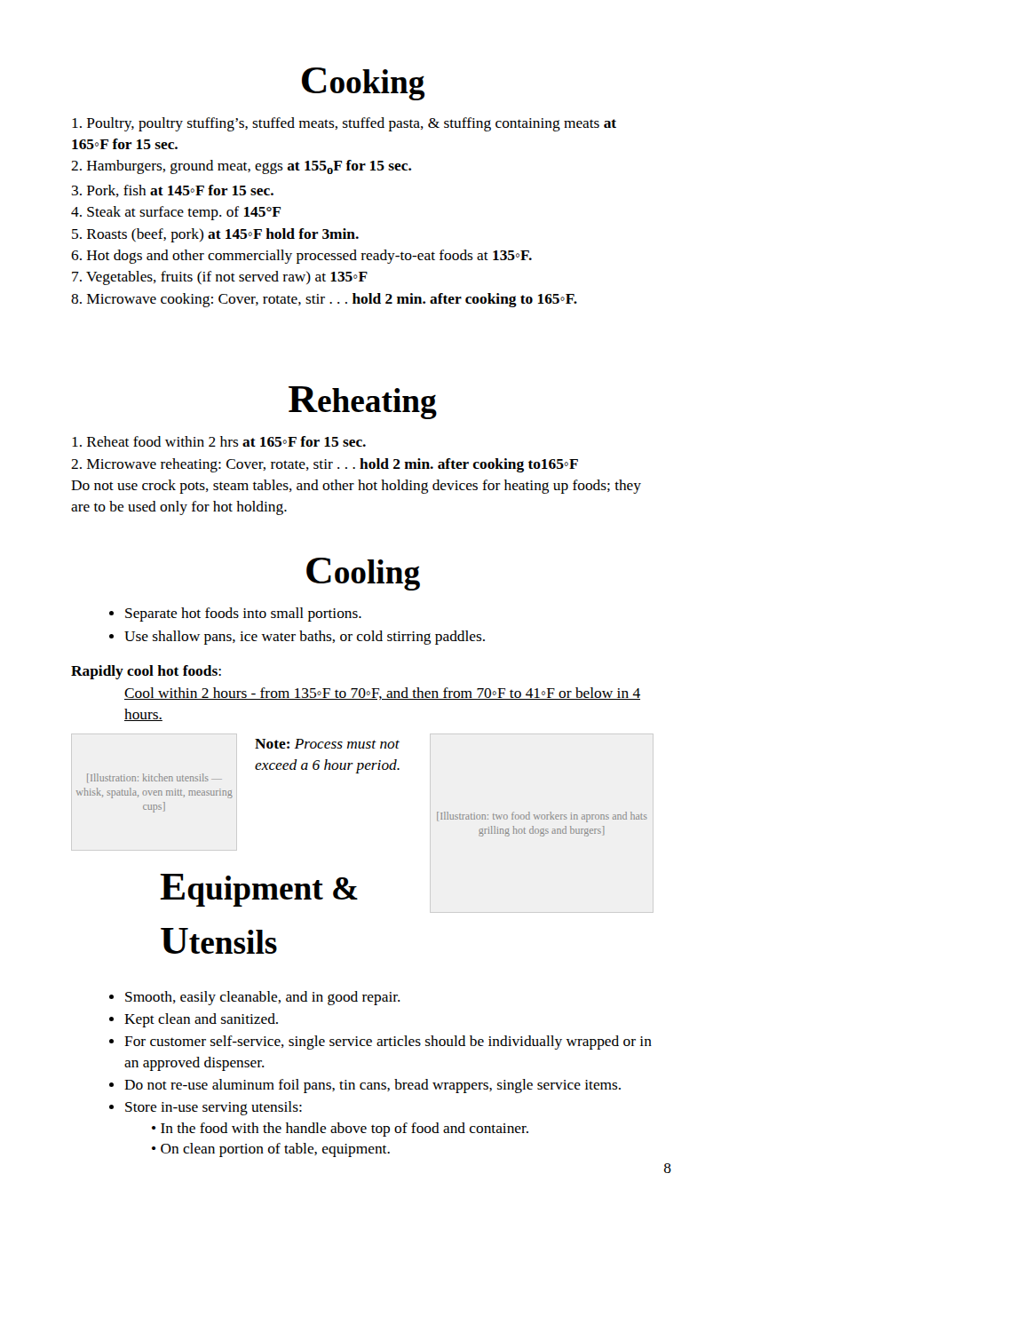Cooking
1. Poultry, poultry stuffing’s, stuffed meats, stuffed pasta, & stuffing containing meats at 165◦F for 15 sec.
2. Hamburgers, ground meat, eggs at 155oF for 15 sec.
3. Pork, fish at 145◦F for 15 sec.
4. Steak at surface temp. of 145°F
5. Roasts (beef, pork) at 145◦F hold for 3min.
6. Hot dogs and other commercially processed ready-to-eat foods at 135◦F.
7. Vegetables, fruits (if not served raw) at 135◦F
8. Microwave cooking: Cover, rotate, stir . . . hold 2 min. after cooking to 165◦F.
Reheating
1. Reheat food within 2 hrs at 165◦F for 15 sec.
2. Microwave reheating: Cover, rotate, stir . . . hold 2 min. after cooking to165◦F
Do not use crock pots, steam tables, and other hot holding devices for heating up foods; they are to be used only for hot holding.
Cooling
Separate hot foods into small portions.
Use shallow pans, ice water baths, or cold stirring paddles.
Rapidly cool hot foods:
Cool within 2 hours - from 135◦F to 70◦F, and then from 70◦F to 41◦F or below in 4 hours.
[Illustration: kitchen utensils — whisk, spatula, oven mitt, measuring cups]
[Illustration: two food workers in aprons and hats grilling hot dogs and burgers]
Note: Process must not exceed a 6 hour period.
Equipment & Utensils
Smooth, easily cleanable, and in good repair.
Kept clean and sanitized.
For customer self-service, single service articles should be individually wrapped or in an approved dispenser.
Do not re-use aluminum foil pans, tin cans, bread wrappers, single service items.
Store in-use serving utensils:
• In the food with the handle above top of food and container.
• On clean portion of table, equipment.
8